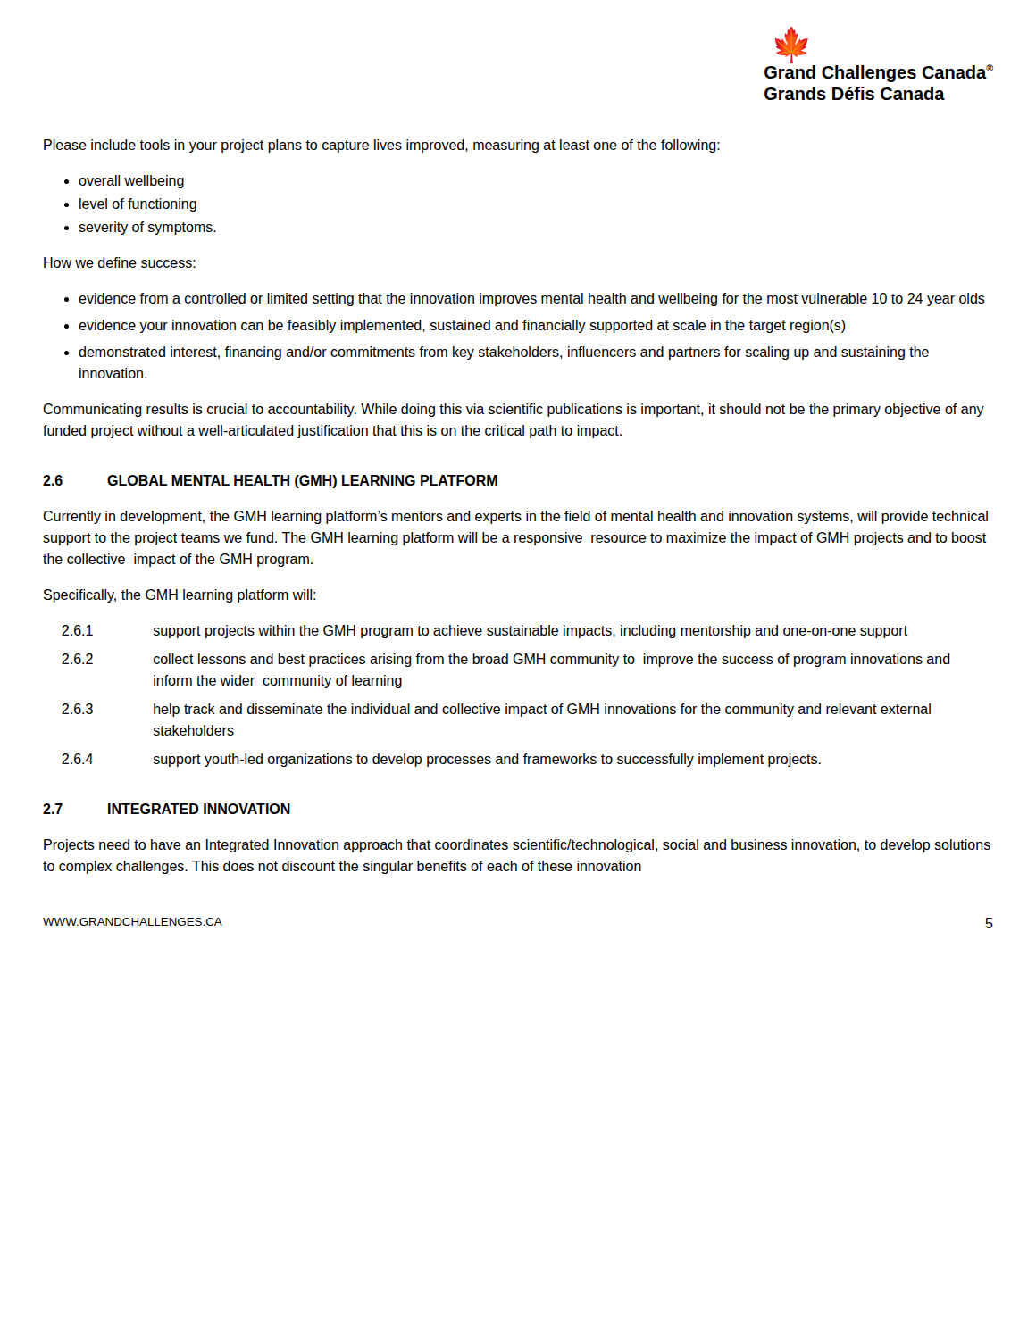🍁 Grand Challenges Canada® Grands Défis Canada
Please include tools in your project plans to capture lives improved, measuring at least one of the following:
overall wellbeing
level of functioning
severity of symptoms.
How we define success:
evidence from a controlled or limited setting that the innovation improves mental health and wellbeing for the most vulnerable 10 to 24 year olds
evidence your innovation can be feasibly implemented, sustained and financially supported at scale in the target region(s)
demonstrated interest, financing and/or commitments from key stakeholders, influencers and partners for scaling up and sustaining the innovation.
Communicating results is crucial to accountability. While doing this via scientific publications is important, it should not be the primary objective of any funded project without a well-articulated justification that this is on the critical path to impact.
2.6 GLOBAL MENTAL HEALTH (GMH) LEARNING PLATFORM
Currently in development, the GMH learning platform’s mentors and experts in the field of mental health and innovation systems, will provide technical support to the project teams we fund. The GMH learning platform will be a responsive resource to maximize the impact of GMH projects and to boost the collective impact of the GMH program.
Specifically, the GMH learning platform will:
2.6.1support projects within the GMH program to achieve sustainable impacts, including mentorship and one-on-one support
2.6.2collect lessons and best practices arising from the broad GMH community to improve the success of program innovations and inform the wider community of learning
2.6.3help track and disseminate the individual and collective impact of GMH innovations for the community and relevant external stakeholders
2.6.4support youth-led organizations to develop processes and frameworks to successfully implement projects.
2.7 INTEGRATED INNOVATION
Projects need to have an Integrated Innovation approach that coordinates scientific/technological, social and business innovation, to develop solutions to complex challenges. This does not discount the singular benefits of each of these innovation
www.grandchallenges.ca 5